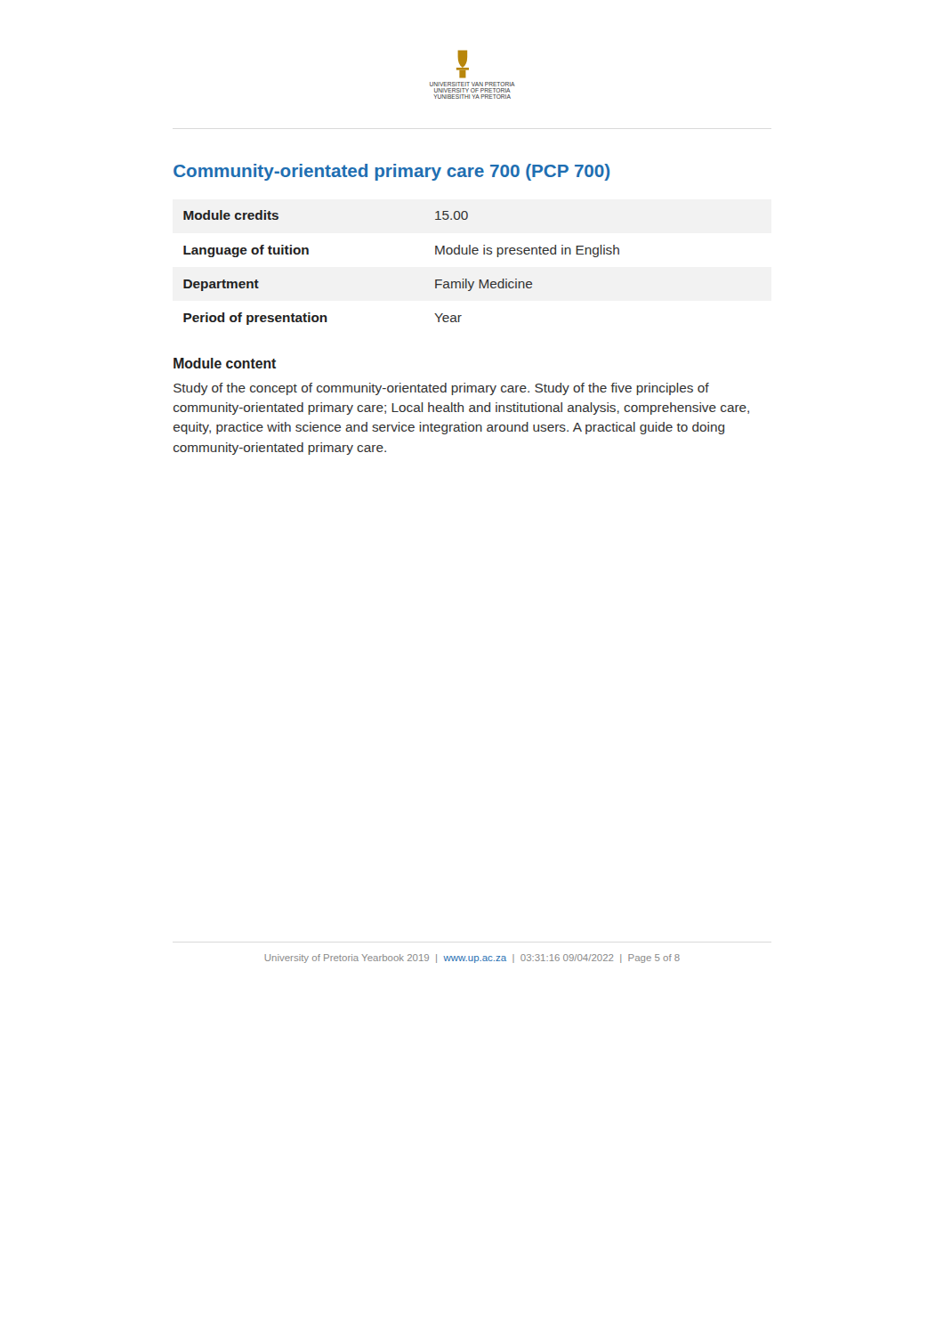Community-orientated primary care 700 (PCP 700)
| Module credits | 15.00 |
| Language of tuition | Module is presented in English |
| Department | Family Medicine |
| Period of presentation | Year |
Module content
Study of the concept of community-orientated primary care. Study of the five principles of community-orientated primary care; Local health and institutional analysis, comprehensive care, equity, practice with science and service integration around users. A practical guide to doing community-orientated primary care.
University of Pretoria Yearbook 2019 | www.up.ac.za | 03:31:16 09/04/2022 | Page 5 of 8